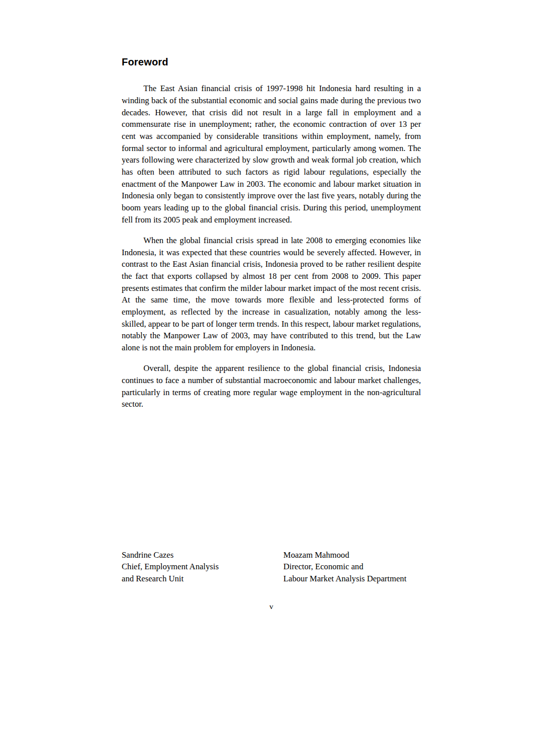Foreword
The East Asian financial crisis of 1997-1998 hit Indonesia hard resulting in a winding back of the substantial economic and social gains made during the previous two decades. However, that crisis did not result in a large fall in employment and a commensurate rise in unemployment; rather, the economic contraction of over 13 per cent was accompanied by considerable transitions within employment, namely, from formal sector to informal and agricultural employment, particularly among women. The years following were characterized by slow growth and weak formal job creation, which has often been attributed to such factors as rigid labour regulations, especially the enactment of the Manpower Law in 2003. The economic and labour market situation in Indonesia only began to consistently improve over the last five years, notably during the boom years leading up to the global financial crisis. During this period, unemployment fell from its 2005 peak and employment increased.
When the global financial crisis spread in late 2008 to emerging economies like Indonesia, it was expected that these countries would be severely affected. However, in contrast to the East Asian financial crisis, Indonesia proved to be rather resilient despite the fact that exports collapsed by almost 18 per cent from 2008 to 2009. This paper presents estimates that confirm the milder labour market impact of the most recent crisis. At the same time, the move towards more flexible and less-protected forms of employment, as reflected by the increase in casualization, notably among the less-skilled, appear to be part of longer term trends. In this respect, labour market regulations, notably the Manpower Law of 2003, may have contributed to this trend, but the Law alone is not the main problem for employers in Indonesia.
Overall, despite the apparent resilience to the global financial crisis, Indonesia continues to face a number of substantial macroeconomic and labour market challenges, particularly in terms of creating more regular wage employment in the non-agricultural sector.
Sandrine Cazes
Chief, Employment Analysis
and Research Unit
Moazam Mahmood
Director, Economic and
Labour Market Analysis Department
v